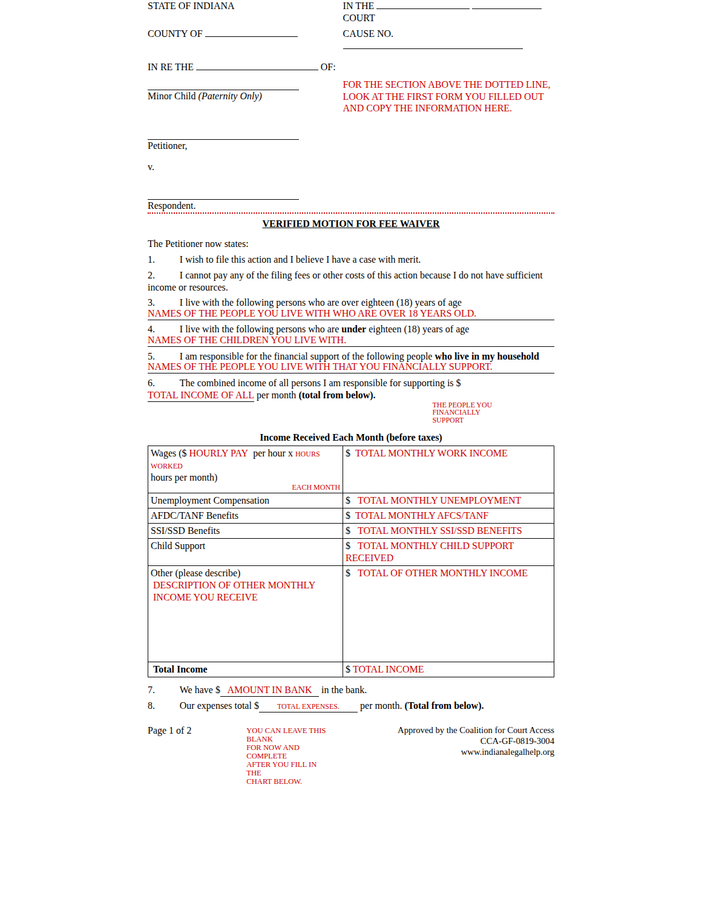| STATE OF INDIANA | IN THE COURT |
| COUNTY OF | CAUSE NO. |
IN RE THE OF:
| Minor Child (Paternity Only) | FOR THE SECTION ABOVE THE DOTTED LINE, LOOK AT THE FIRST FORM YOU FILLED OUT AND COPY THE INFORMATION HERE. |
Petitioner,
v.
Respondent.
VERIFIED MOTION FOR FEE WAIVER
The Petitioner now states:
1. I wish to file this action and I believe I have a case with merit.
2. I cannot pay any of the filing fees or other costs of this action because I do not have sufficient income or resources.
3. I live with the following persons who are over eighteen (18) years of age NAMES OF THE PEOPLE YOU LIVE WITH WHO ARE OVER 18 YEARS OLD.
4. I live with the following persons who are under eighteen (18) years of age NAMES OF THE CHILDREN YOU LIVE WITH.
5. I am responsible for the financial support of the following people who live in my household NAMES OF THE PEOPLE YOU LIVE WITH THAT YOU FINANCIALLY SUPPORT.
6. The combined income of all persons I am responsible for supporting is $TOTAL INCOME OF ALL per month (total from below). THE PEOPLE YOU
FINANCIALLY
SUPPORT
Income Received Each Month (before taxes)
| Wages ($ HOURLY PAY per hour x HOURS WORKED hours per month) EACH MONTH | $ TOTAL MONTHLY WORK INCOME |
| Unemployment Compensation | $ TOTAL MONTHLY UNEMPLOYMENT |
| AFDC/TANF Benefits | $ TOTAL MONTHLY AFCS/TANF |
| SSI/SSD Benefits | $ TOTAL MONTHLY SSI/SSD BENEFITS |
| Child Support | $ TOTAL MONTHLY CHILD SUPPORT RECEIVED |
| Other (please describe) DESCRIPTION OF OTHER MONTHLY INCOME YOU RECEIVE | $ TOTAL OF OTHER MONTHLY INCOME |
| Total Income | $ TOTAL INCOME |
7. We have $AMOUNT IN BANK in the bank.
8. Our expenses total $TOTAL EXPENSES. per month. (Total from below).
Page 1 of 2 YOU CAN LEAVE THIS BLANK
FOR NOW AND COMPLETE
AFTER YOU FILL IN THE
CHART BELOW.
Approved by the Coalition for Court Access
CCA-GF-0819-3004
www.indianalegalhelp.org